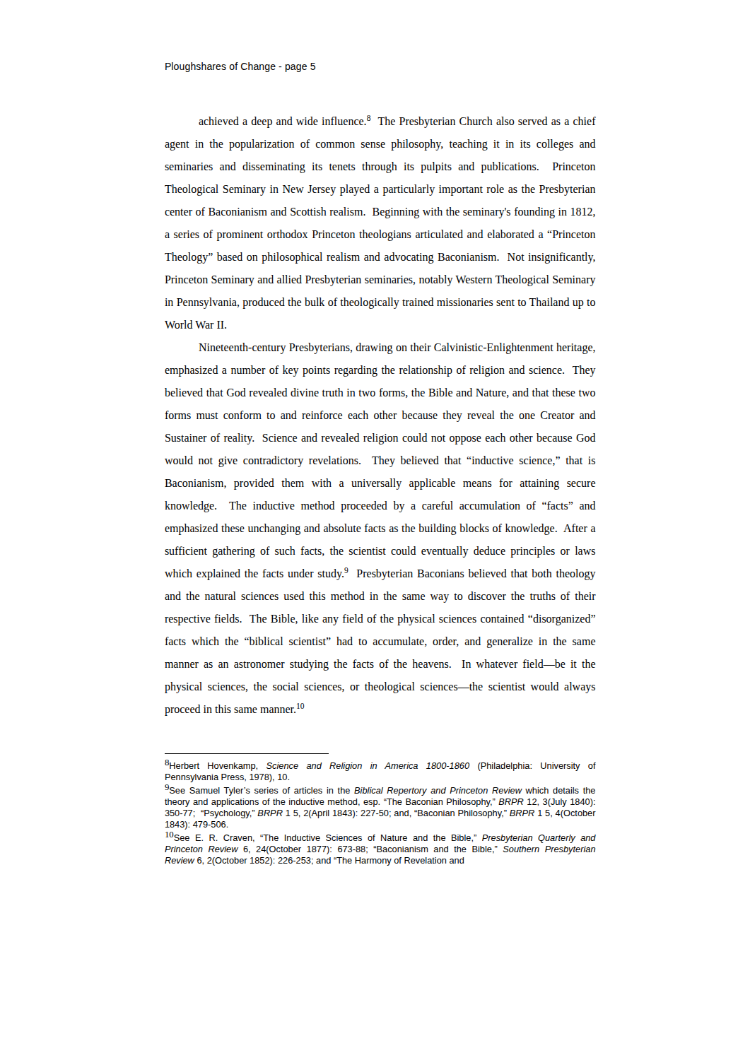Ploughshares of Change - page 5
achieved a deep and wide influence.8 The Presbyterian Church also served as a chief agent in the popularization of common sense philosophy, teaching it in its colleges and seminaries and disseminating its tenets through its pulpits and publications. Princeton Theological Seminary in New Jersey played a particularly important role as the Presbyterian center of Baconianism and Scottish realism. Beginning with the seminary's founding in 1812, a series of prominent orthodox Princeton theologians articulated and elaborated a “Princeton Theology” based on philosophical realism and advocating Baconianism. Not insignificantly, Princeton Seminary and allied Presbyterian seminaries, notably Western Theological Seminary in Pennsylvania, produced the bulk of theologically trained missionaries sent to Thailand up to World War II.
Nineteenth-century Presbyterians, drawing on their Calvinistic-Enlightenment heritage, emphasized a number of key points regarding the relationship of religion and science. They believed that God revealed divine truth in two forms, the Bible and Nature, and that these two forms must conform to and reinforce each other because they reveal the one Creator and Sustainer of reality. Science and revealed religion could not oppose each other because God would not give contradictory revelations. They believed that “inductive science,” that is Baconianism, provided them with a universally applicable means for attaining secure knowledge. The inductive method proceeded by a careful accumulation of “facts” and emphasized these unchanging and absolute facts as the building blocks of knowledge. After a sufficient gathering of such facts, the scientist could eventually deduce principles or laws which explained the facts under study.9 Presbyterian Baconians believed that both theology and the natural sciences used this method in the same way to discover the truths of their respective fields. The Bible, like any field of the physical sciences contained “disorganized” facts which the “biblical scientist” had to accumulate, order, and generalize in the same manner as an astronomer studying the facts of the heavens. In whatever field—be it the physical sciences, the social sciences, or theological sciences—the scientist would always proceed in this same manner.10
8 Herbert Hovenkamp, Science and Religion in America 1800-1860 (Philadelphia: University of Pennsylvania Press, 1978), 10.
9 See Samuel Tyler’s series of articles in the Biblical Repertory and Princeton Review which details the theory and applications of the inductive method, esp. “The Baconian Philosophy,” BRPR 12, 3(July 1840): 350-77; “Psychology,” BRPR 1 5, 2(April 1843): 227-50; and, “Baconian Philosophy,” BRPR 1 5, 4(October 1843): 479-506.
10 See E. R. Craven, “The Inductive Sciences of Nature and the Bible,” Presbyterian Quarterly and Princeton Review 6, 24(October 1877): 673-88; “Baconianism and the Bible,” Southern Presbyterian Review 6, 2(October 1852): 226-253; and “The Harmony of Revelation and